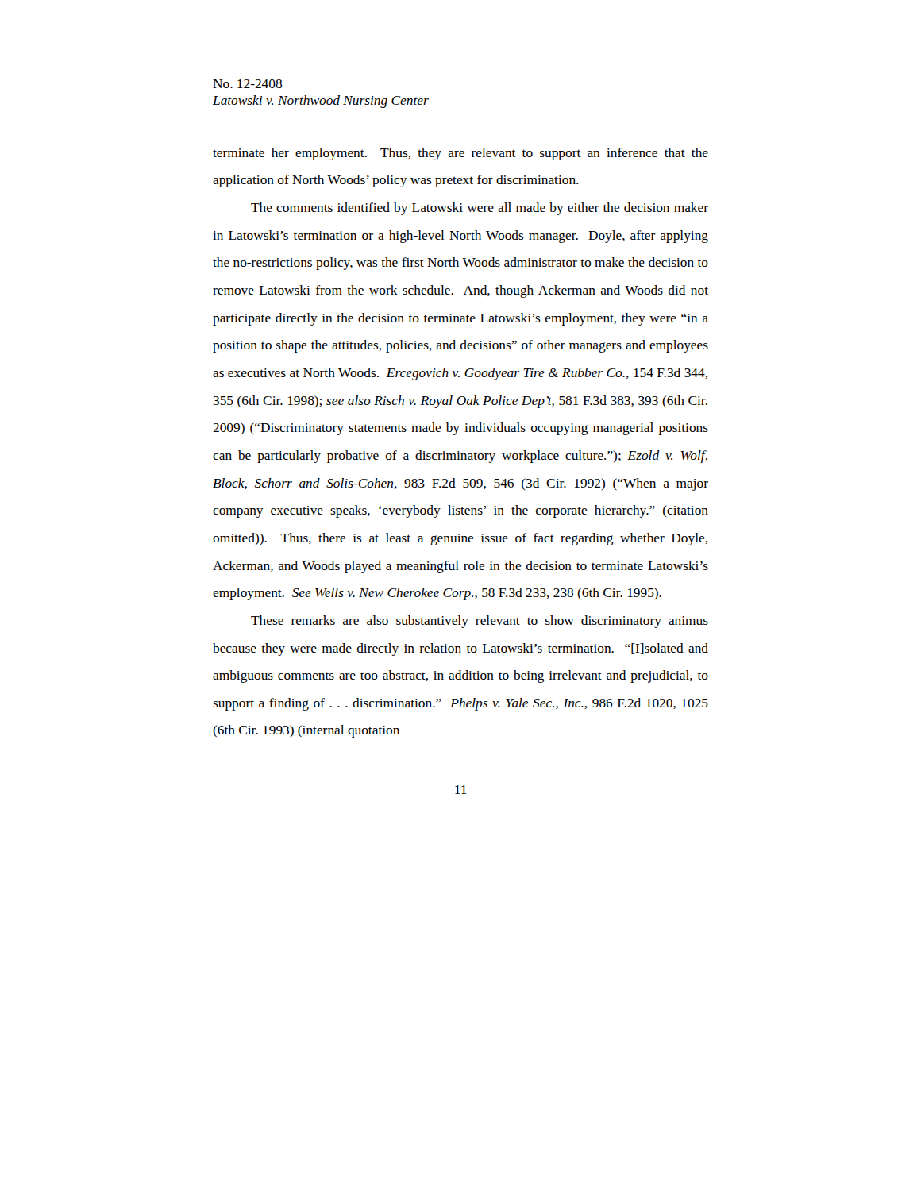No. 12-2408
Latowski v. Northwood Nursing Center
terminate her employment. Thus, they are relevant to support an inference that the application of North Woods’ policy was pretext for discrimination.
The comments identified by Latowski were all made by either the decision maker in Latowski’s termination or a high-level North Woods manager. Doyle, after applying the no-restrictions policy, was the first North Woods administrator to make the decision to remove Latowski from the work schedule. And, though Ackerman and Woods did not participate directly in the decision to terminate Latowski’s employment, they were “in a position to shape the attitudes, policies, and decisions” of other managers and employees as executives at North Woods. Ercegovich v. Goodyear Tire & Rubber Co., 154 F.3d 344, 355 (6th Cir. 1998); see also Risch v. Royal Oak Police Dep’t, 581 F.3d 383, 393 (6th Cir. 2009) (“Discriminatory statements made by individuals occupying managerial positions can be particularly probative of a discriminatory workplace culture.”); Ezold v. Wolf, Block, Schorr and Solis-Cohen, 983 F.2d 509, 546 (3d Cir. 1992) (“When a major company executive speaks, ‘everybody listens’ in the corporate hierarchy.” (citation omitted)). Thus, there is at least a genuine issue of fact regarding whether Doyle, Ackerman, and Woods played a meaningful role in the decision to terminate Latowski’s employment. See Wells v. New Cherokee Corp., 58 F.3d 233, 238 (6th Cir. 1995).
These remarks are also substantively relevant to show discriminatory animus because they were made directly in relation to Latowski’s termination. “[I]solated and ambiguous comments are too abstract, in addition to being irrelevant and prejudicial, to support a finding of . . . discrimination.” Phelps v. Yale Sec., Inc., 986 F.2d 1020, 1025 (6th Cir. 1993) (internal quotation
11